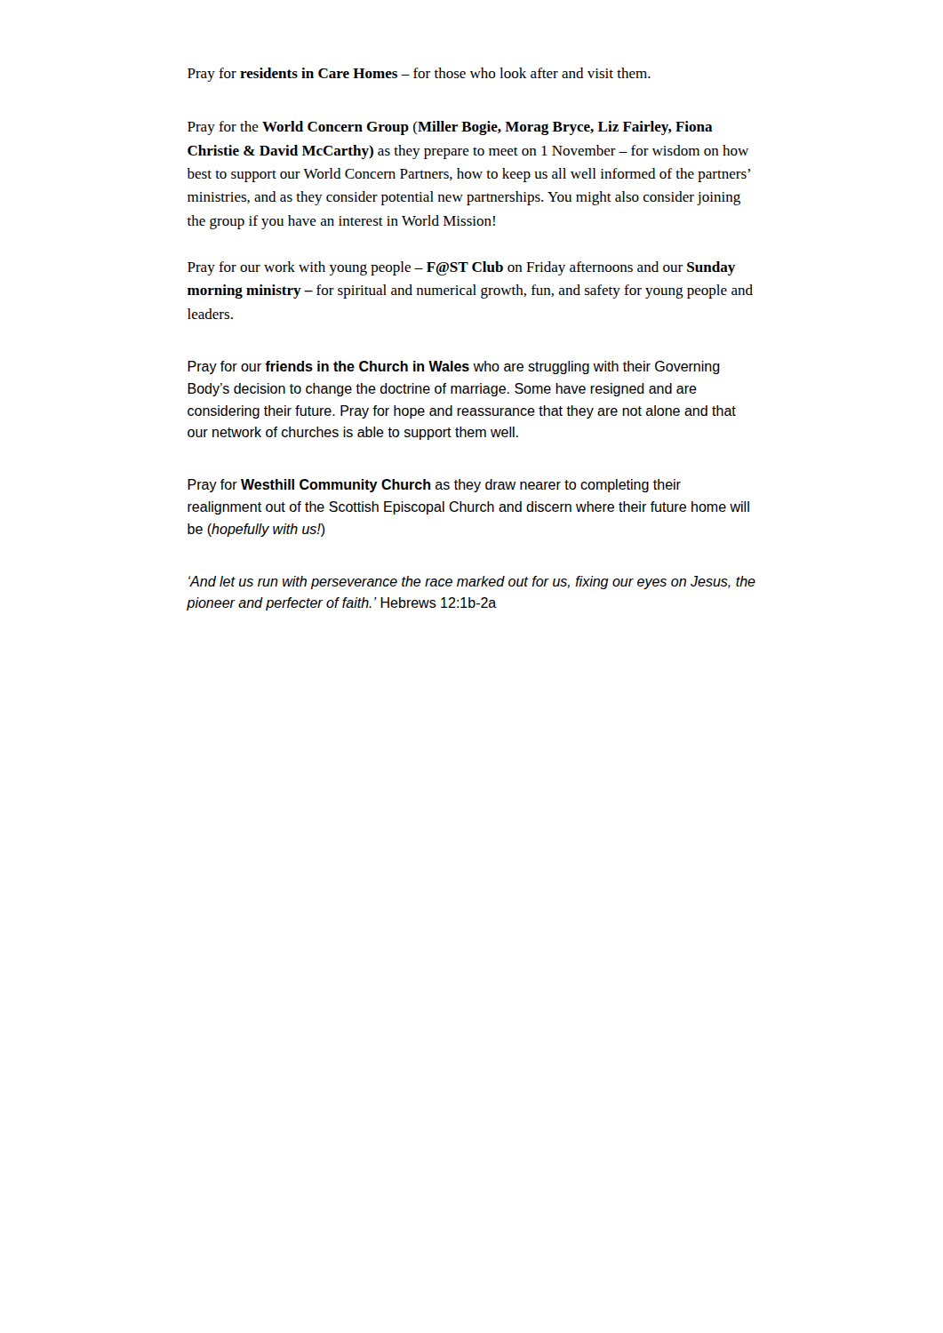Pray for residents in Care Homes – for those who look after and visit them.
Pray for the World Concern Group (Miller Bogie, Morag Bryce, Liz Fairley, Fiona Christie & David McCarthy) as they prepare to meet on 1 November – for wisdom on how best to support our World Concern Partners, how to keep us all well informed of the partners’ ministries, and as they consider potential new partnerships. You might also consider joining the group if you have an interest in World Mission!
Pray for our work with young people – F@ST Club on Friday afternoons and our Sunday morning ministry – for spiritual and numerical growth, fun, and safety for young people and leaders.
Pray for our friends in the Church in Wales who are struggling with their Governing Body’s decision to change the doctrine of marriage. Some have resigned and are considering their future. Pray for hope and reassurance that they are not alone and that our network of churches is able to support them well.
Pray for Westhill Community Church as they draw nearer to completing their realignment out of the Scottish Episcopal Church and discern where their future home will be (hopefully with us!)
‘And let us run with perseverance the race marked out for us, fixing our eyes on Jesus, the pioneer and perfecter of faith.’ Hebrews 12:1b-2a